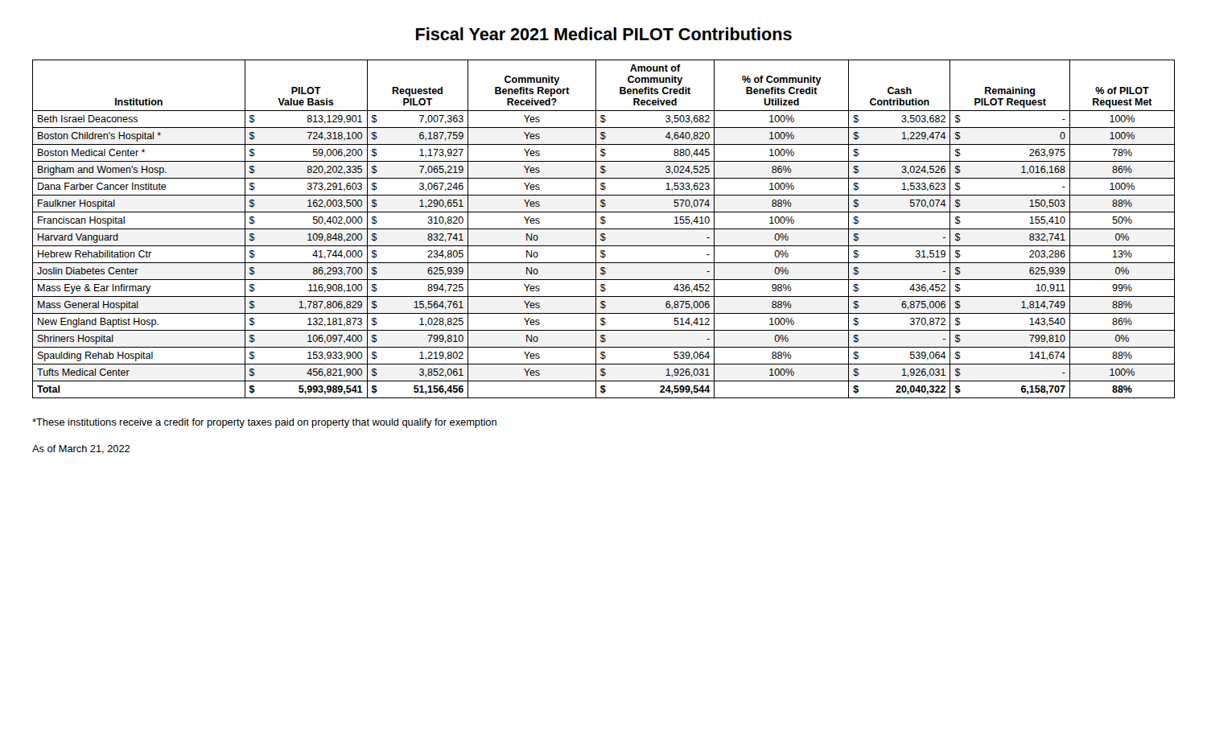Fiscal Year 2021 Medical PILOT Contributions
| Institution | PILOT Value Basis | Requested PILOT | Community Benefits Report Received? | Amount of Community Benefits Credit Received | % of Community Benefits Credit Utilized | Cash Contribution | Remaining PILOT Request | % of PILOT Request Met |
| --- | --- | --- | --- | --- | --- | --- | --- | --- |
| Beth Israel Deaconess | $ | 813,129,901 | $ | 7,007,363 | Yes | $ | 3,503,682 | 100% | $ | 3,503,682 | $ | - | 100% |
| Boston Children's Hospital * | $ | 724,318,100 | $ | 6,187,759 | Yes | $ | 4,640,820 | 100% | $ | 1,229,474 | $ | 0 | 100% |
| Boston Medical Center * | $ | 59,006,200 | $ | 1,173,927 | Yes | $ | 880,445 | 100% | $ | | $ | 263,975 | 78% |
| Brigham and Women's Hosp. | $ | 820,202,335 | $ | 7,065,219 | Yes | $ | 3,024,525 | 86% | $ | 3,024,526 | $ | 1,016,168 | 86% |
| Dana Farber Cancer Institute | $ | 373,291,603 | $ | 3,067,246 | Yes | $ | 1,533,623 | 100% | $ | 1,533,623 | $ | - | 100% |
| Faulkner Hospital | $ | 162,003,500 | $ | 1,290,651 | Yes | $ | 570,074 | 88% | $ | 570,074 | $ | 150,503 | 88% |
| Franciscan Hospital | $ | 50,402,000 | $ | 310,820 | Yes | $ | 155,410 | 100% | $ | | $ | 155,410 | 50% |
| Harvard Vanguard | $ | 109,848,200 | $ | 832,741 | No | $ | - | 0% | $ | - | $ | 832,741 | 0% |
| Hebrew Rehabilitation Ctr | $ | 41,744,000 | $ | 234,805 | No | $ | - | 0% | $ | 31,519 | $ | 203,286 | 13% |
| Joslin Diabetes Center | $ | 86,293,700 | $ | 625,939 | No | $ | - | 0% | $ | - | $ | 625,939 | 0% |
| Mass Eye & Ear Infirmary | $ | 116,908,100 | $ | 894,725 | Yes | $ | 436,452 | 98% | $ | 436,452 | $ | 10,911 | 99% |
| Mass General Hospital | $ | 1,787,806,829 | $ | 15,564,761 | Yes | $ | 6,875,006 | 88% | $ | 6,875,006 | $ | 1,814,749 | 88% |
| New England Baptist Hosp. | $ | 132,181,873 | $ | 1,028,825 | Yes | $ | 514,412 | 100% | $ | 370,872 | $ | 143,540 | 86% |
| Shriners Hospital | $ | 106,097,400 | $ | 799,810 | No | $ | - | 0% | $ | - | $ | 799,810 | 0% |
| Spaulding Rehab Hospital | $ | 153,933,900 | $ | 1,219,802 | Yes | $ | 539,064 | 88% | $ | 539,064 | $ | 141,674 | 88% |
| Tufts Medical Center | $ | 456,821,900 | $ | 3,852,061 | Yes | $ | 1,926,031 | 100% | $ | 1,926,031 | $ | - | 100% |
| Total | $ | 5,993,989,541 | $ | 51,156,456 | | $ | 24,599,544 | | $ | 20,040,322 | $ | 6,158,707 | 88% |
*These institutions receive a credit for property taxes paid on property that would qualify for exemption
As of March 21, 2022